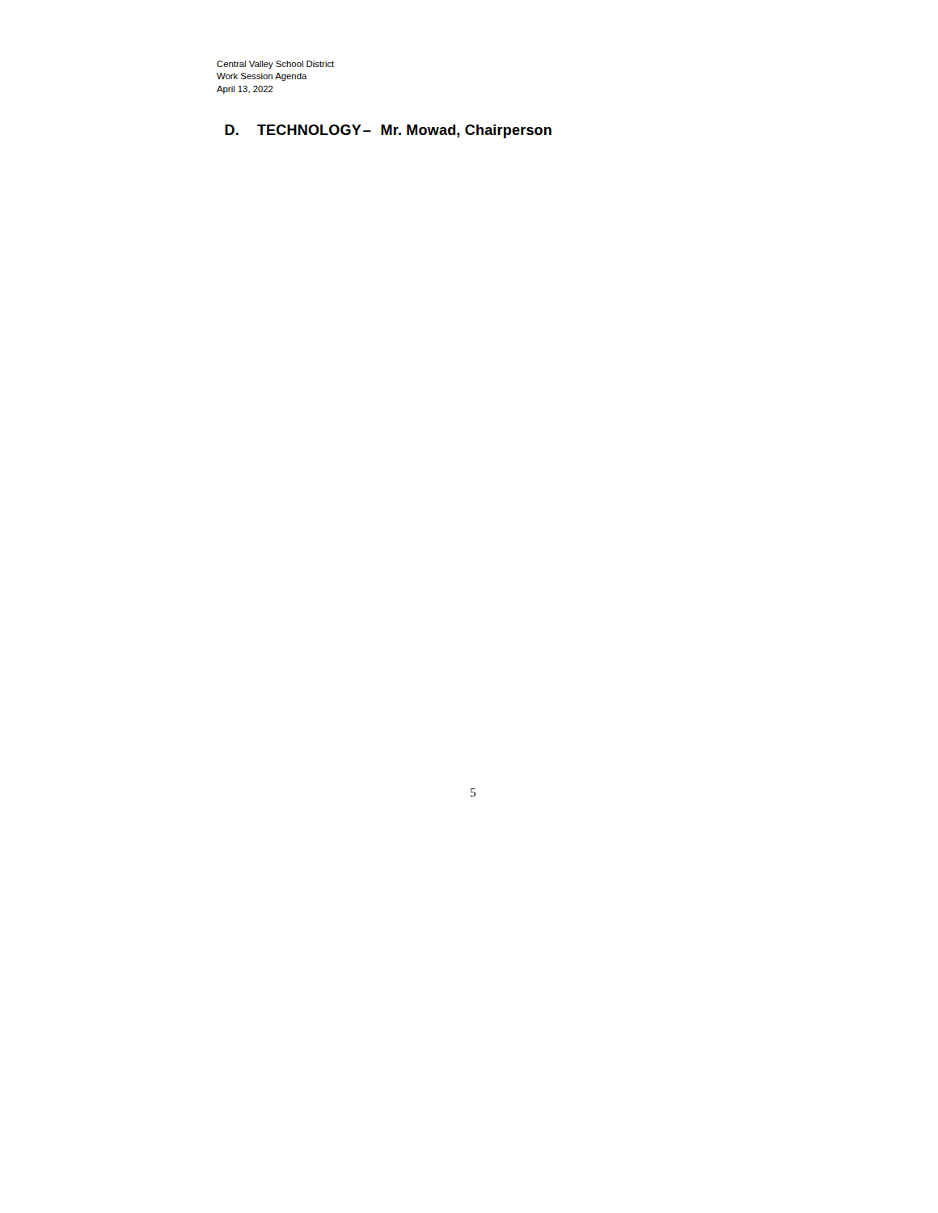Central Valley School District
Work Session Agenda
April 13, 2022
D. TECHNOLOGY–Mr. Mowad, Chairperson
5